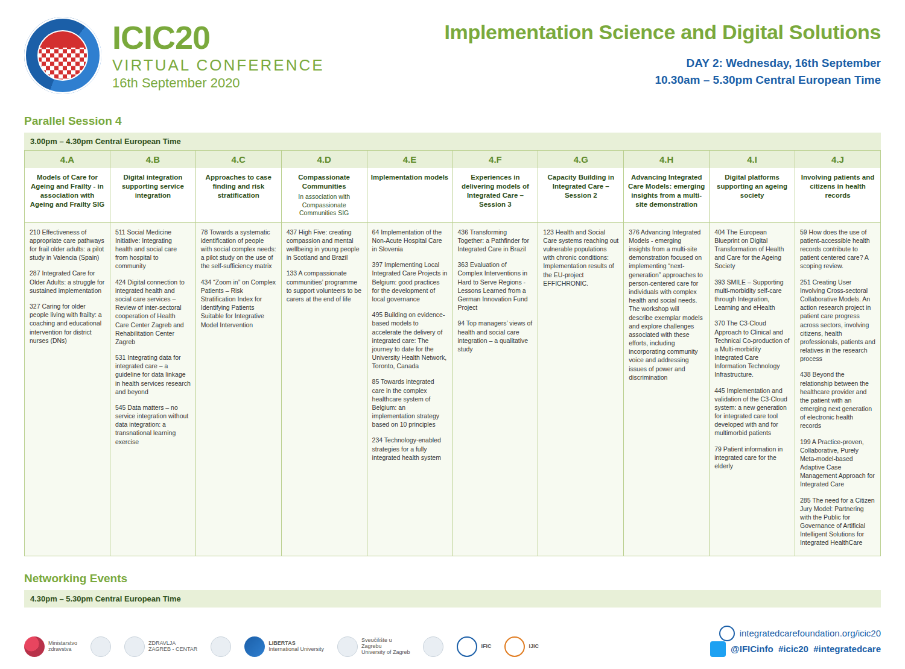ICIC20
VIRTUAL CONFERENCE
16th September 2020
Implementation Science and Digital Solutions
DAY 2: Wednesday, 16th September
10.30am – 5.30pm Central European Time
Parallel Session 4
3.00pm – 4.30pm Central European Time
| 4.A | 4.B | 4.C | 4.D | 4.E | 4.F | 4.G | 4.H | 4.I | 4.J |
| --- | --- | --- | --- | --- | --- | --- | --- | --- | --- |
| Models of Care for Ageing and Frailty - in association with Ageing and Frailty SIG | Digital integration supporting service integration | Approaches to case finding and risk stratification | Compassionate Communities In association with Compassionate Communities SIG | Implementation models | Experiences in delivering models of Integrated Care – Session 3 | Capacity Building in Integrated Care – Session 2 | Advancing Integrated Care Models: emerging insights from a multi-site demonstration | Digital platforms supporting an ageing society | Involving patients and citizens in health records |
| 210 Effectiveness of appropriate care pathways for frail older adults: a pilot study in Valencia (Spain) 287 Integrated Care for Older Adults: a struggle for sustained implementation 327 Caring for older people living with frailty: a coaching and educational intervention for district nurses (DNs) | 511 Social Medicine Initiative: Integrating health and social care from hospital to community 424 Digital connection to integrated health and social care services – Review of inter-sectoral cooperation of Health Care Center Zagreb and Rehabilitation Center Zagreb 531 Integrating data for integrated care – a guideline for data linkage in health services research and beyond 545 Data matters – no service integration without data integration: a transnational learning exercise | 78 Towards a systematic identification of people with social complex needs: a pilot study on the use of the self-sufficiency matrix 434 “Zoom in” on Complex Patients – Risk Stratification Index for Identifying Patients Suitable for Integrative Model Intervention | 437 High Five: creating compassion and mental wellbeing in young people in Scotland and Brazil 133 A compassionate communities’ programme to support volunteers to be carers at the end of life | 64 Implementation of the Non-Acute Hospital Care in Slovenia 397 Implementing Local Integrated Care Projects in Belgium: good practices for the development of local governance 495 Building on evidence-based models to accelerate the delivery of integrated care: The journey to date for the University Health Network, Toronto, Canada 85 Towards integrated care in the complex healthcare system of Belgium: an implementation strategy based on 10 principles 234 Technology-enabled strategies for a fully integrated health system | 436 Transforming Together: a Pathfinder for Integrated Care in Brazil 363 Evaluation of Complex Interventions in Hard to Serve Regions -Lessons Learned from a German Innovation Fund Project 94 Top managers’ views of health and social care integration – a qualitative study | 123 Health and Social Care systems reaching out vulnerable populations with chronic conditions: Implementation results of the EU-project EFFICHRONIC. | 376 Advancing Integrated Models - emerging insights from a multi-site demonstration focused on implementing “next-generation” approaches to person-centered care for individuals with complex health and social needs. The workshop will describe exemplar models and explore challenges associated with these efforts, including incorporating community voice and addressing issues of power and discrimination | 404 The European Blueprint on Digital Transformation of Health and Care for the Ageing Society 393 SMILE – Supporting multi-morbidity self-care through Integration, Learning and eHealth 370 The C3-Cloud Approach to Clinical and Technical Co-production of a Multi-morbidity Integrated Care Information Technology Infrastructure. 445 Implementation and validation of the C3-Cloud system: a new generation for integrated care tool developed with and for multimorbid patients 79 Patient information in integrated care for the elderly | 59 How does the use of patient-accessible health records contribute to patient centered care? A scoping review. 251 Creating User Involving Cross-sectoral Collaborative Models. An action research project in patient care progress across sectors, involving citizens, health professionals, patients and relatives in the research process 438 Beyond the relationship between the healthcare provider and the patient with an emerging next generation of electronic health records 199 A Practice-proven, Collaborative, Purely Meta-model-based Adaptive Case Management Approach for Integrated Care 285 The need for a Citizen Jury Model: Partnering with the Public for Governance of Artificial Intelligent Solutions for Integrated HealthCare |
Networking Events
4.30pm – 5.30pm Central European Time
Ministarstvo
zdravstva
ZDRAVLJA
ZAGREB - CENTAR
LIBERTAS
International University
Sveučilište u
Zagrebu
University of Zagreb
IFIC
IJIC
integratedcarefoundation.org/icic20
@IFICinfo #icic20 #integratedcare